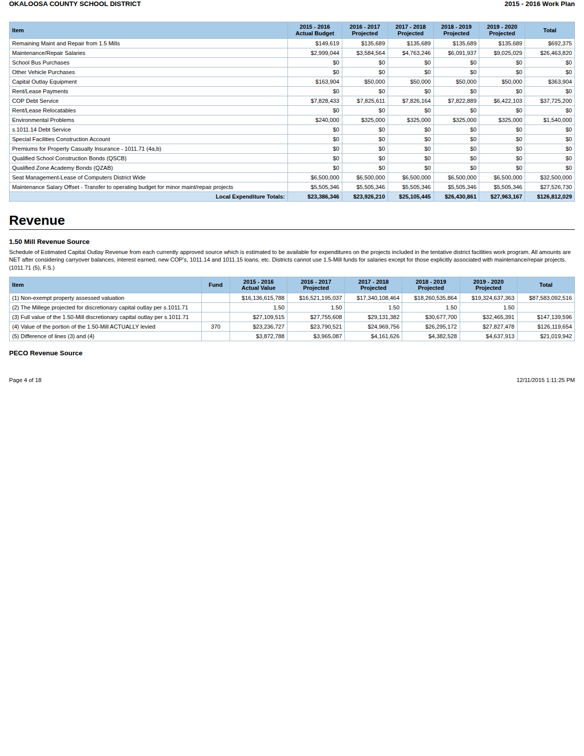OKALOOSA COUNTY SCHOOL DISTRICT 2015 - 2016 Work Plan
| Item | 2015 - 2016 Actual Budget | 2016 - 2017 Projected | 2017 - 2018 Projected | 2018 - 2019 Projected | 2019 - 2020 Projected | Total |
| --- | --- | --- | --- | --- | --- | --- |
| Remaining Maint and Repair from 1.5 Mills | $149,619 | $135,689 | $135,689 | $135,689 | $135,689 | $692,375 |
| Maintenance/Repair Salaries | $2,999,044 | $3,584,564 | $4,763,246 | $6,091,937 | $9,025,029 | $26,463,820 |
| School Bus Purchases | $0 | $0 | $0 | $0 | $0 | $0 |
| Other Vehicle Purchases | $0 | $0 | $0 | $0 | $0 | $0 |
| Capital Outlay Equipment | $163,904 | $50,000 | $50,000 | $50,000 | $50,000 | $363,904 |
| Rent/Lease Payments | $0 | $0 | $0 | $0 | $0 | $0 |
| COP Debt Service | $7,828,433 | $7,825,611 | $7,826,164 | $7,822,889 | $6,422,103 | $37,725,200 |
| Rent/Lease Relocatables | $0 | $0 | $0 | $0 | $0 | $0 |
| Environmental Problems | $240,000 | $325,000 | $325,000 | $325,000 | $325,000 | $1,540,000 |
| s.1011.14 Debt Service | $0 | $0 | $0 | $0 | $0 | $0 |
| Special Facilities Construction Account | $0 | $0 | $0 | $0 | $0 | $0 |
| Premiums for Property Casualty Insurance - 1011.71 (4a,b) | $0 | $0 | $0 | $0 | $0 | $0 |
| Qualified School Construction Bonds (QSCB) | $0 | $0 | $0 | $0 | $0 | $0 |
| Qualified Zone Academy Bonds (QZAB) | $0 | $0 | $0 | $0 | $0 | $0 |
| Seat Management-Lease of Computers District Wide | $6,500,000 | $6,500,000 | $6,500,000 | $6,500,000 | $6,500,000 | $32,500,000 |
| Maintenance Salary Offset - Transfer to operating budget for minor maint/repair projects | $5,505,346 | $5,505,346 | $5,505,346 | $5,505,346 | $5,505,346 | $27,526,730 |
| Local Expenditure Totals: | $23,386,346 | $23,926,210 | $25,105,445 | $26,430,861 | $27,963,167 | $126,812,029 |
Revenue
1.50 Mill Revenue Source
Schedule of Estimated Capital Outlay Revenue from each currently approved source which is estimated to be available for expenditures on the projects included in the tentative district facilities work program. All amounts are NET after considering carryover balances, interest earned, new COP's, 1011.14 and 1011.15 loans, etc. Districts cannot use 1.5-Mill funds for salaries except for those explicitly associated with maintenance/repair projects. (1011.71 (5), F.S.)
| Item | Fund | 2015 - 2016 Actual Value | 2016 - 2017 Projected | 2017 - 2018 Projected | 2018 - 2019 Projected | 2019 - 2020 Projected | Total |
| --- | --- | --- | --- | --- | --- | --- | --- |
| (1) Non-exempt property assessed valuation | | $16,136,615,788 | $16,521,195,037 | $17,340,108,464 | $18,260,535,864 | $19,324,637,363 | $87,583,092,516 |
| (2) The Millege projected for discretionary capital outlay per s.1011.71 | | 1.50 | 1.50 | 1.50 | 1.50 | 1.50 | |
| (3) Full value of the 1.50-Mill discretionary capital outlay per s.1011.71 | | $27,109,515 | $27,755,608 | $29,131,382 | $30,677,700 | $32,465,391 | $147,139,596 |
| (4) Value of the portion of the 1.50-Mill ACTUALLY levied | 370 | $23,236,727 | $23,790,521 | $24,969,756 | $26,295,172 | $27,827,478 | $126,119,654 |
| (5) Difference of lines (3) and (4) | | $3,872,788 | $3,965,087 | $4,161,626 | $4,382,528 | $4,637,913 | $21,019,942 |
PECO Revenue Source
Page 4 of 18 12/11/2015 1:11:25 PM